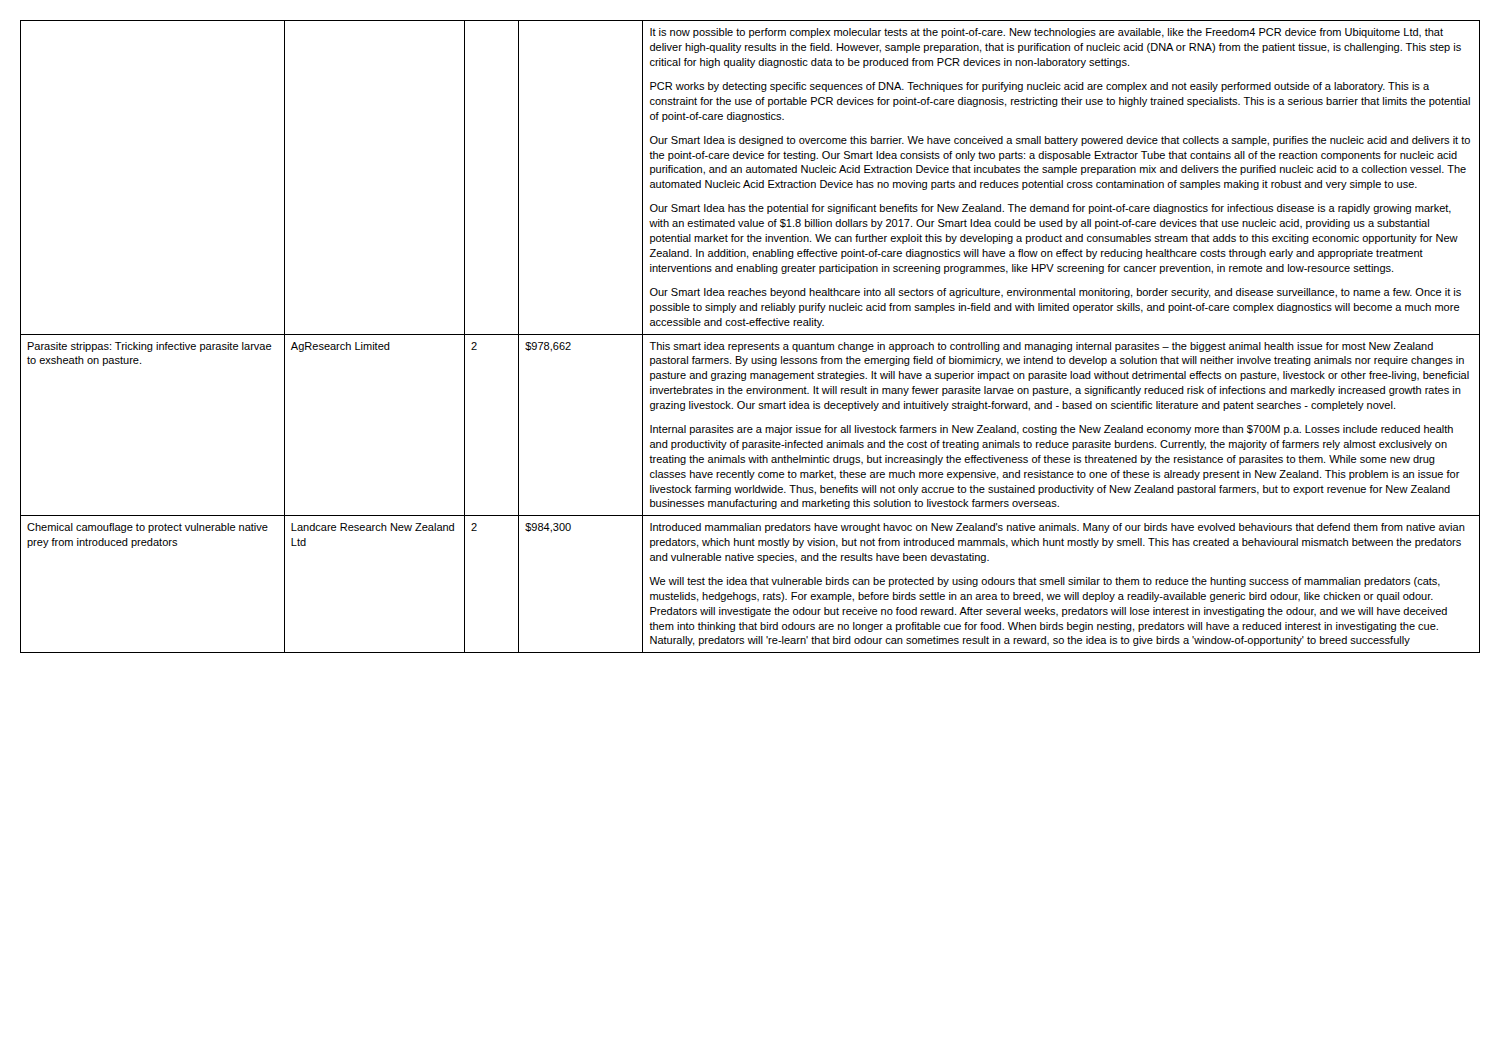| | | | | It is now possible to perform complex molecular tests at the point-of-care. New technologies are available, like the Freedom4 PCR device from Ubiquitome Ltd, that deliver high-quality results in the field. However, sample preparation, that is purification of nucleic acid (DNA or RNA) from the patient tissue, is challenging. This step is critical for high quality diagnostic data to be produced from PCR devices in non-laboratory settings. PCR works by detecting specific sequences of DNA. Techniques for purifying nucleic acid are complex and not easily performed outside of a laboratory. This is a constraint for the use of portable PCR devices for point-of-care diagnosis, restricting their use to highly trained specialists. This is a serious barrier that limits the potential of point-of-care diagnostics. Our Smart Idea is designed to overcome this barrier. We have conceived a small battery powered device that collects a sample, purifies the nucleic acid and delivers it to the point-of-care device for testing. Our Smart Idea consists of only two parts: a disposable Extractor Tube that contains all of the reaction components for nucleic acid purification, and an automated Nucleic Acid Extraction Device that incubates the sample preparation mix and delivers the purified nucleic acid to a collection vessel. The automated Nucleic Acid Extraction Device has no moving parts and reduces potential cross contamination of samples making it robust and very simple to use. Our Smart Idea has the potential for significant benefits for New Zealand. The demand for point-of-care diagnostics for infectious disease is a rapidly growing market, with an estimated value of $1.8 billion dollars by 2017. Our Smart Idea could be used by all point-of-care devices that use nucleic acid, providing us a substantial potential market for the invention. We can further exploit this by developing a product and consumables stream that adds to this exciting economic opportunity for New Zealand. In addition, enabling effective point-of-care diagnostics will have a flow on effect by reducing healthcare costs through early and appropriate treatment interventions and enabling greater participation in screening programmes, like HPV screening for cancer prevention, in remote and low-resource settings. Our Smart Idea reaches beyond healthcare into all sectors of agriculture, environmental monitoring, border security, and disease surveillance, to name a few. Once it is possible to simply and reliably purify nucleic acid from samples in-field and with limited operator skills, and point-of-care complex diagnostics will become a much more accessible and cost-effective reality. |
| Parasite strippas: Tricking infective parasite larvae to exsheath on pasture. | AgResearch Limited | 2 | $978,662 | This smart idea represents a quantum change in approach to controlling and managing internal parasites – the biggest animal health issue for most New Zealand pastoral farmers. By using lessons from the emerging field of biomimicry, we intend to develop a solution that will neither involve treating animals nor require changes in pasture and grazing management strategies. It will have a superior impact on parasite load without detrimental effects on pasture, livestock or other free-living, beneficial invertebrates in the environment. It will result in many fewer parasite larvae on pasture, a significantly reduced risk of infections and markedly increased growth rates in grazing livestock. Our smart idea is deceptively and intuitively straight-forward, and - based on scientific literature and patent searches - completely novel. Internal parasites are a major issue for all livestock farmers in New Zealand, costing the New Zealand economy more than $700M p.a. Losses include reduced health and productivity of parasite-infected animals and the cost of treating animals to reduce parasite burdens. Currently, the majority of farmers rely almost exclusively on treating the animals with anthelmintic drugs, but increasingly the effectiveness of these is threatened by the resistance of parasites to them. While some new drug classes have recently come to market, these are much more expensive, and resistance to one of these is already present in New Zealand. This problem is an issue for livestock farming worldwide. Thus, benefits will not only accrue to the sustained productivity of New Zealand pastoral farmers, but to export revenue for New Zealand businesses manufacturing and marketing this solution to livestock farmers overseas. |
| Chemical camouflage to protect vulnerable native prey from introduced predators | Landcare Research New Zealand Ltd | 2 | $984,300 | Introduced mammalian predators have wrought havoc on New Zealand's native animals. Many of our birds have evolved behaviours that defend them from native avian predators, which hunt mostly by vision, but not from introduced mammals, which hunt mostly by smell. This has created a behavioural mismatch between the predators and vulnerable native species, and the results have been devastating. We will test the idea that vulnerable birds can be protected by using odours that smell similar to them to reduce the hunting success of mammalian predators (cats, mustelids, hedgehogs, rats). For example, before birds settle in an area to breed, we will deploy a readily-available generic bird odour, like chicken or quail odour. Predators will investigate the odour but receive no food reward. After several weeks, predators will lose interest in investigating the odour, and we will have deceived them into thinking that bird odours are no longer a profitable cue for food. When birds begin nesting, predators will have a reduced interest in investigating the cue. Naturally, predators will 're-learn' that bird odour can sometimes result in a reward, so the idea is to give birds a 'window-of-opportunity' to breed successfully |